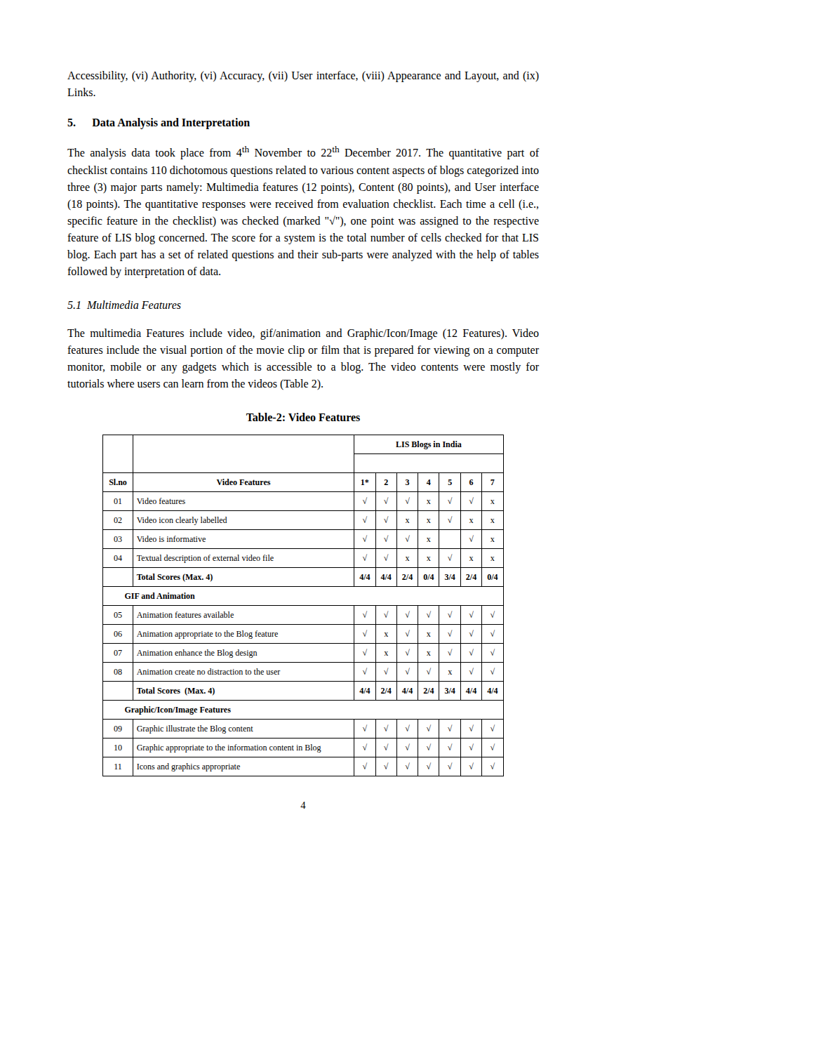Accessibility, (vi) Authority, (vi) Accuracy, (vii) User interface, (viii) Appearance and Layout, and (ix) Links.
5. Data Analysis and Interpretation
The analysis data took place from 4th November to 22th December 2017. The quantitative part of checklist contains 110 dichotomous questions related to various content aspects of blogs categorized into three (3) major parts namely: Multimedia features (12 points), Content (80 points), and User interface (18 points). The quantitative responses were received from evaluation checklist. Each time a cell (i.e., specific feature in the checklist) was checked (marked "√"), one point was assigned to the respective feature of LIS blog concerned. The score for a system is the total number of cells checked for that LIS blog. Each part has a set of related questions and their sub-parts were analyzed with the help of tables followed by interpretation of data.
5.1 Multimedia Features
The multimedia Features include video, gif/animation and Graphic/Icon/Image (12 Features). Video features include the visual portion of the movie clip or film that is prepared for viewing on a computer monitor, mobile or any gadgets which is accessible to a blog. The video contents were mostly for tutorials where users can learn from the videos (Table 2).
Table-2: Video Features
| | | LIS Blogs in India |
| Sl.no | Video Features | 1* | 2 | 3 | 4 | 5 | 6 | 7 |
| 01 | Video features | √ | √ | √ | x | √ | √ | x |
| 02 | Video icon clearly labelled | √ | √ | x | x | √ | x | x |
| 03 | Video is informative | √ | √ | √ | x | | √ | x |
| 04 | Textual description of external video file | √ | √ | x | x | √ | x | x |
| | Total Scores (Max. 4) | 4/4 | 4/4 | 2/4 | 0/4 | 3/4 | 2/4 | 0/4 |
| GIF and Animation |
| 05 | Animation features available | √ | √ | √ | √ | √ | √ | √ |
| 06 | Animation appropriate to the Blog feature | √ | x | √ | x | √ | √ | √ |
| 07 | Animation enhance the Blog design | √ | x | √ | x | √ | √ | √ |
| 08 | Animation create no distraction to the user | √ | √ | √ | √ | x | √ | √ |
| | Total Scores (Max. 4) | 4/4 | 2/4 | 4/4 | 2/4 | 3/4 | 4/4 | 4/4 |
| Graphic/Icon/Image Features |
| 09 | Graphic illustrate the Blog content | √ | √ | √ | √ | √ | √ | √ |
| 10 | Graphic appropriate to the information content in Blog | √ | √ | √ | √ | √ | √ | √ |
| 11 | Icons and graphics appropriate | √ | √ | √ | √ | √ | √ | √ |
4